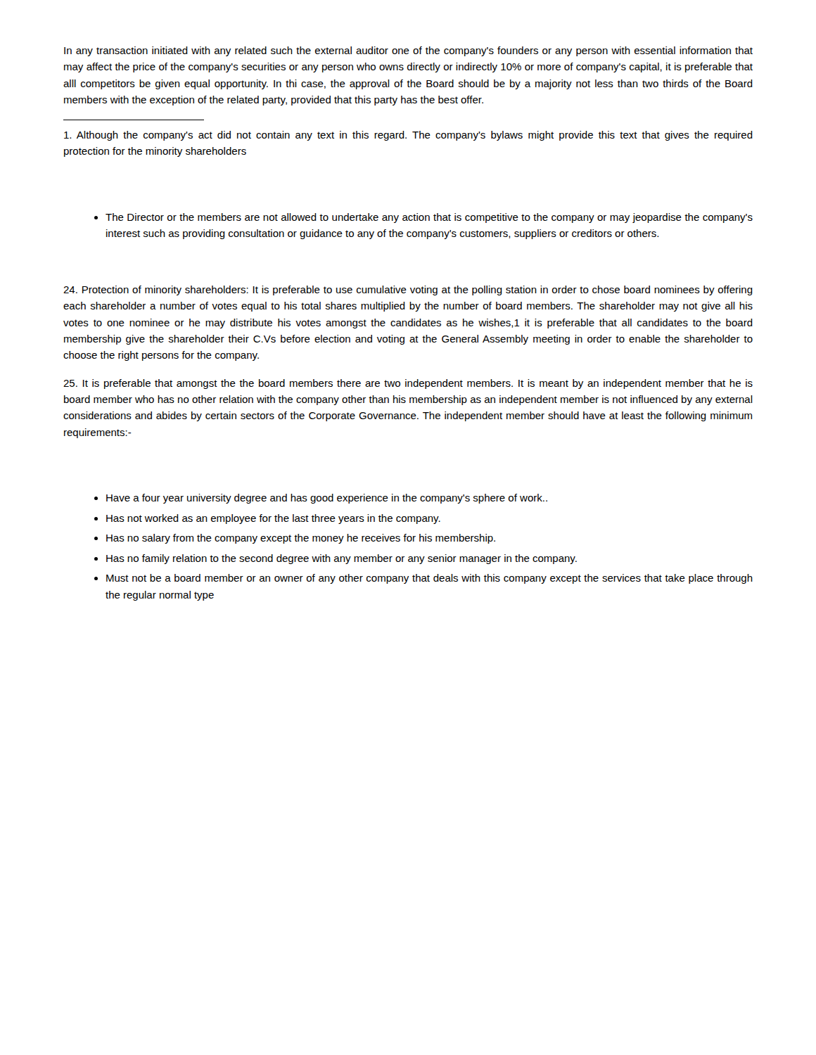In any transaction initiated with any related such the external auditor one of the company's founders or any person with essential information that may affect the price of the company's securities or any person who owns directly or indirectly 10% or more of company's capital, it is preferable that alll competitors be given equal opportunity. In thi case, the approval of the Board should be by a majority not less than two thirds of the Board members with the exception of the related party, provided that this party has the best offer.
1. Although the company's act did not contain any text in this regard. The company's bylaws might provide this text that gives the required protection for the minority shareholders
The Director or the members are not allowed to undertake any action that is competitive to the company or may jeopardise the company's interest such as providing consultation or guidance to any of the company's customers, suppliers or creditors or others.
24. Protection of minority shareholders: It is preferable to use cumulative voting at the polling station in order to chose board nominees by offering each shareholder a number of votes equal to his total shares multiplied by the number of board members. The shareholder may not give all his votes to one nominee or he may distribute his votes amongst the candidates as he wishes,1 it is preferable that all candidates to the board membership give the shareholder their C.Vs before election and voting at the General Assembly meeting in order to enable the shareholder to choose the right persons for the company.
25. It is preferable that amongst the the board members there are two independent members. It is meant by an independent member that he is board member who has no other relation with the company other than his membership as an independent member is not influenced by any external considerations and abides by certain sectors of the Corporate Governance. The independent member should have at least the following minimum requirements:-
Have a four year university degree and has good experience in the company's sphere of work..
Has not worked as an employee for the last three years in the company.
Has no salary from the company except the money he receives for his membership.
Has no family relation to the second degree with any member or any senior manager in the company.
Must not be a board member or an owner of any other company that deals with this company except the services that take place through the regular normal type